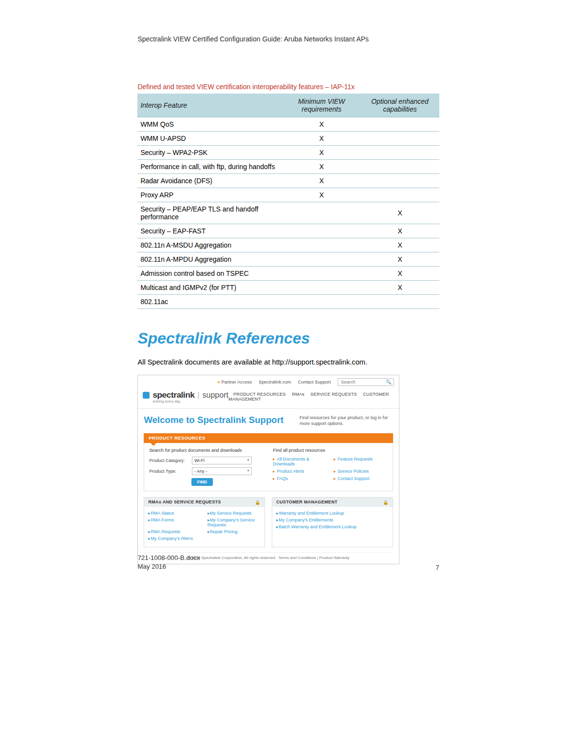Spectralink VIEW Certified Configuration Guide: Aruba Networks Instant APs
Defined and tested VIEW certification interoperability features – IAP-11x
| Interop Feature | Minimum VIEW requirements | Optional enhanced capabilities |
| --- | --- | --- |
| WMM QoS | X | |
| WMM U-APSD | X | |
| Security – WPA2-PSK | X | |
| Performance in call, with ftp, during handoffs | X | |
| Radar Avoidance (DFS) | X | |
| Proxy ARP | X | |
| Security – PEAP/EAP TLS and handoff performance | | X |
| Security – EAP-FAST | | X |
| 802.11n A-MSDU Aggregation | | X |
| 802.11n A-MPDU Aggregation | | X |
| Admission control based on TSPEC | | X |
| Multicast and IGMPv2 (for PTT) | | X |
| 802.11ac | | |
Spectralink References
All Spectralink documents are available at http://support.spectralink.com.
● Partner Access Spectralink.com Contact Support Search
spectralink solving every day. | support
PRODUCT RESOURCES RMAs SERVICE REQUESTS CUSTOMER MANAGEMENT
Welcome to Spectralink Support
Find resources for your product, or log in for more support options.
PRODUCT RESOURCES
Search for product documents and downloads
Product Category: Wi-Fi
Product Type: - Any -
FIND
Find all product resources
▸All Documents & Downloads ▸Feature Requests
▸Product Alerts ▸Service Policies
▸FAQs ▸Contact Support
RMAs AND SERVICE REQUESTS🔒
▸RMA Status▸My Service Requests
▸RMA Forms▸My Company's Service Requests
▸RMA Requests▸Repair Pricing
▸My Company's RMAs
CUSTOMER MANAGEMENT🔒
▸Warranty and Entitlement Lookup
▸My Company's Entitlements
▸Batch Warranty and Entitlement Lookup
© 2013 Spectralink Corporation, All rights reserved. Terms and Conditions | Product Warranty
721-1008-000-B.docx
May 2016
7